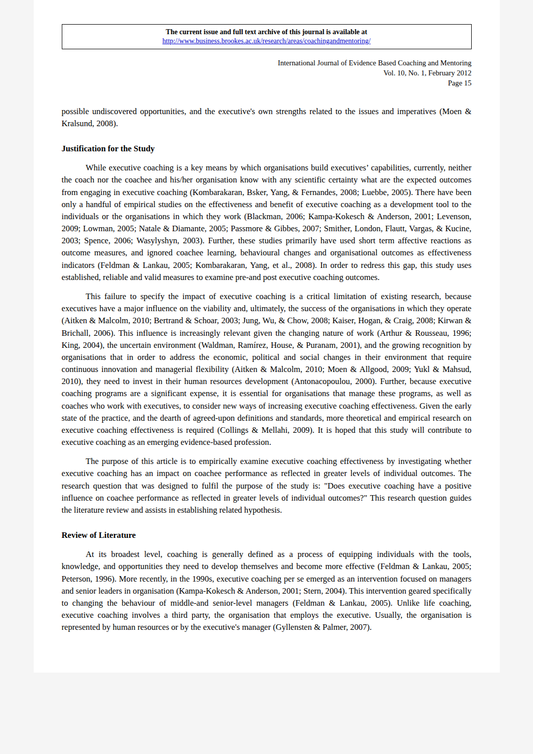The current issue and full text archive of this journal is available at
http://www.business.brookes.ac.uk/research/areas/coachingandmentoring/
International Journal of Evidence Based Coaching and Mentoring
Vol. 10, No. 1, February 2012
Page 15
possible undiscovered opportunities, and the executive's own strengths related to the issues and imperatives (Moen & Kralsund, 2008).
Justification for the Study
While executive coaching is a key means by which organisations build executives’ capabilities, currently, neither the coach nor the coachee and his/her organisation know with any scientific certainty what are the expected outcomes from engaging in executive coaching (Kombarakaran, Bsker, Yang, & Fernandes, 2008; Luebbe, 2005). There have been only a handful of empirical studies on the effectiveness and benefit of executive coaching as a development tool to the individuals or the organisations in which they work (Blackman, 2006; Kampa-Kokesch & Anderson, 2001; Levenson, 2009; Lowman, 2005; Natale & Diamante, 2005; Passmore & Gibbes, 2007; Smither, London, Flautt, Vargas, & Kucine, 2003; Spence, 2006; Wasylyshyn, 2003). Further, these studies primarily have used short term affective reactions as outcome measures, and ignored coachee learning, behavioural changes and organisational outcomes as effectiveness indicators (Feldman & Lankau, 2005; Kombarakaran, Yang, et al., 2008). In order to redress this gap, this study uses established, reliable and valid measures to examine pre-and post executive coaching outcomes.
This failure to specify the impact of executive coaching is a critical limitation of existing research, because executives have a major influence on the viability and, ultimately, the success of the organisations in which they operate (Aitken & Malcolm, 2010; Bertrand & Schoar, 2003; Jung, Wu, & Chow, 2008; Kaiser, Hogan, & Craig, 2008; Kirwan & Brichall, 2006). This influence is increasingly relevant given the changing nature of work (Arthur & Rousseau, 1996; King, 2004), the uncertain environment (Waldman, Ramírez, House, & Puranam, 2001), and the growing recognition by organisations that in order to address the economic, political and social changes in their environment that require continuous innovation and managerial flexibility (Aitken & Malcolm, 2010; Moen & Allgood, 2009; Yukl & Mahsud, 2010), they need to invest in their human resources development (Antonacopoulou, 2000). Further, because executive coaching programs are a significant expense, it is essential for organisations that manage these programs, as well as coaches who work with executives, to consider new ways of increasing executive coaching effectiveness. Given the early state of the practice, and the dearth of agreed-upon definitions and standards, more theoretical and empirical research on executive coaching effectiveness is required (Collings & Mellahi, 2009). It is hoped that this study will contribute to executive coaching as an emerging evidence-based profession.
The purpose of this article is to empirically examine executive coaching effectiveness by investigating whether executive coaching has an impact on coachee performance as reflected in greater levels of individual outcomes. The research question that was designed to fulfil the purpose of the study is: "Does executive coaching have a positive influence on coachee performance as reflected in greater levels of individual outcomes?" This research question guides the literature review and assists in establishing related hypothesis.
Review of Literature
At its broadest level, coaching is generally defined as a process of equipping individuals with the tools, knowledge, and opportunities they need to develop themselves and become more effective (Feldman & Lankau, 2005; Peterson, 1996). More recently, in the 1990s, executive coaching per se emerged as an intervention focused on managers and senior leaders in organisation (Kampa-Kokesch & Anderson, 2001; Stern, 2004). This intervention geared specifically to changing the behaviour of middle-and senior-level managers (Feldman & Lankau, 2005). Unlike life coaching, executive coaching involves a third party, the organisation that employs the executive. Usually, the organisation is represented by human resources or by the executive's manager (Gyllensten & Palmer, 2007).